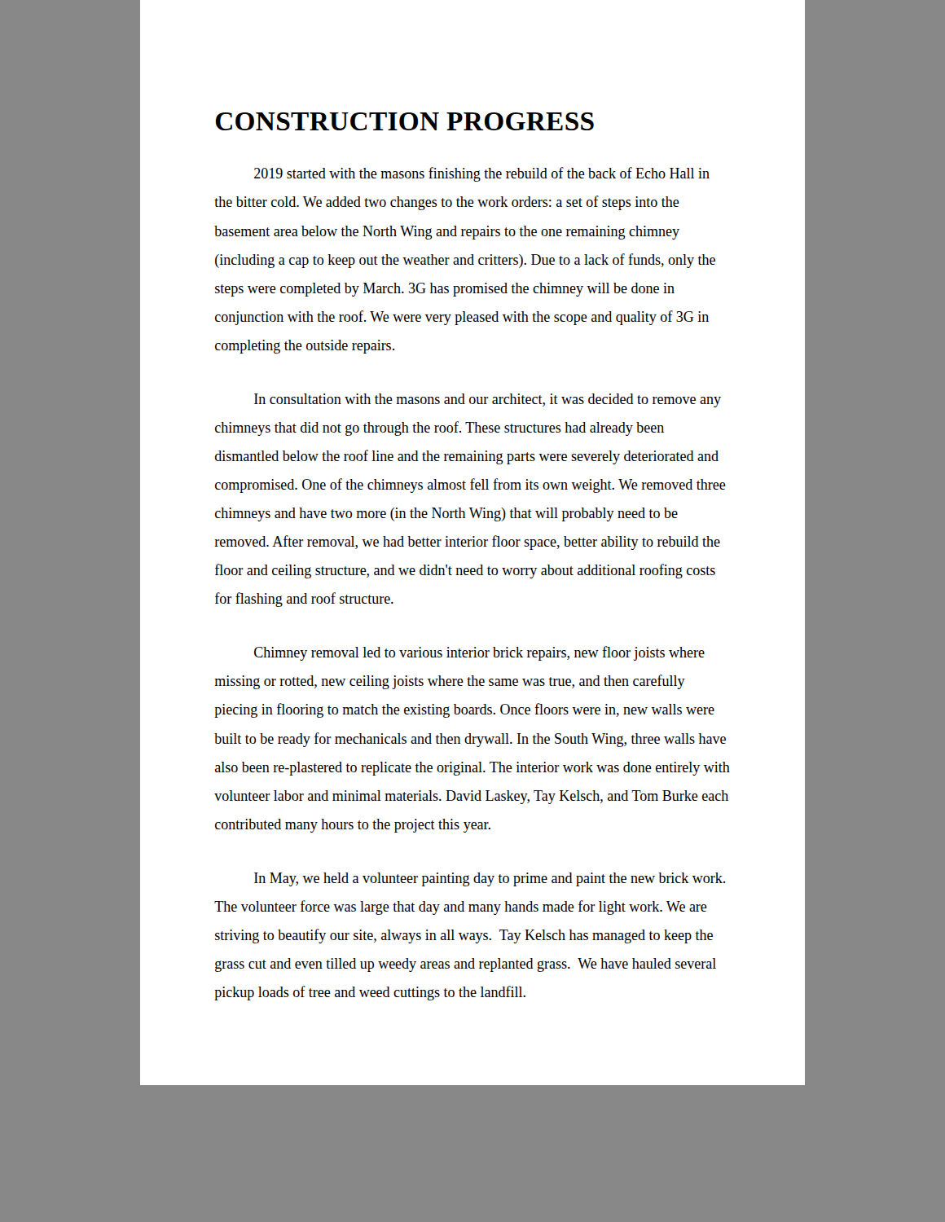CONSTRUCTION PROGRESS
2019 started with the masons finishing the rebuild of the back of Echo Hall in the bitter cold. We added two changes to the work orders: a set of steps into the basement area below the North Wing and repairs to the one remaining chimney (including a cap to keep out the weather and critters). Due to a lack of funds, only the steps were completed by March. 3G has promised the chimney will be done in conjunction with the roof. We were very pleased with the scope and quality of 3G in completing the outside repairs.
In consultation with the masons and our architect, it was decided to remove any chimneys that did not go through the roof. These structures had already been dismantled below the roof line and the remaining parts were severely deteriorated and compromised. One of the chimneys almost fell from its own weight. We removed three chimneys and have two more (in the North Wing) that will probably need to be removed. After removal, we had better interior floor space, better ability to rebuild the floor and ceiling structure, and we didn't need to worry about additional roofing costs for flashing and roof structure.
Chimney removal led to various interior brick repairs, new floor joists where missing or rotted, new ceiling joists where the same was true, and then carefully piecing in flooring to match the existing boards. Once floors were in, new walls were built to be ready for mechanicals and then drywall. In the South Wing, three walls have also been re-plastered to replicate the original. The interior work was done entirely with volunteer labor and minimal materials. David Laskey, Tay Kelsch, and Tom Burke each contributed many hours to the project this year.
In May, we held a volunteer painting day to prime and paint the new brick work. The volunteer force was large that day and many hands made for light work. We are striving to beautify our site, always in all ways. Tay Kelsch has managed to keep the grass cut and even tilled up weedy areas and replanted grass. We have hauled several pickup loads of tree and weed cuttings to the landfill.